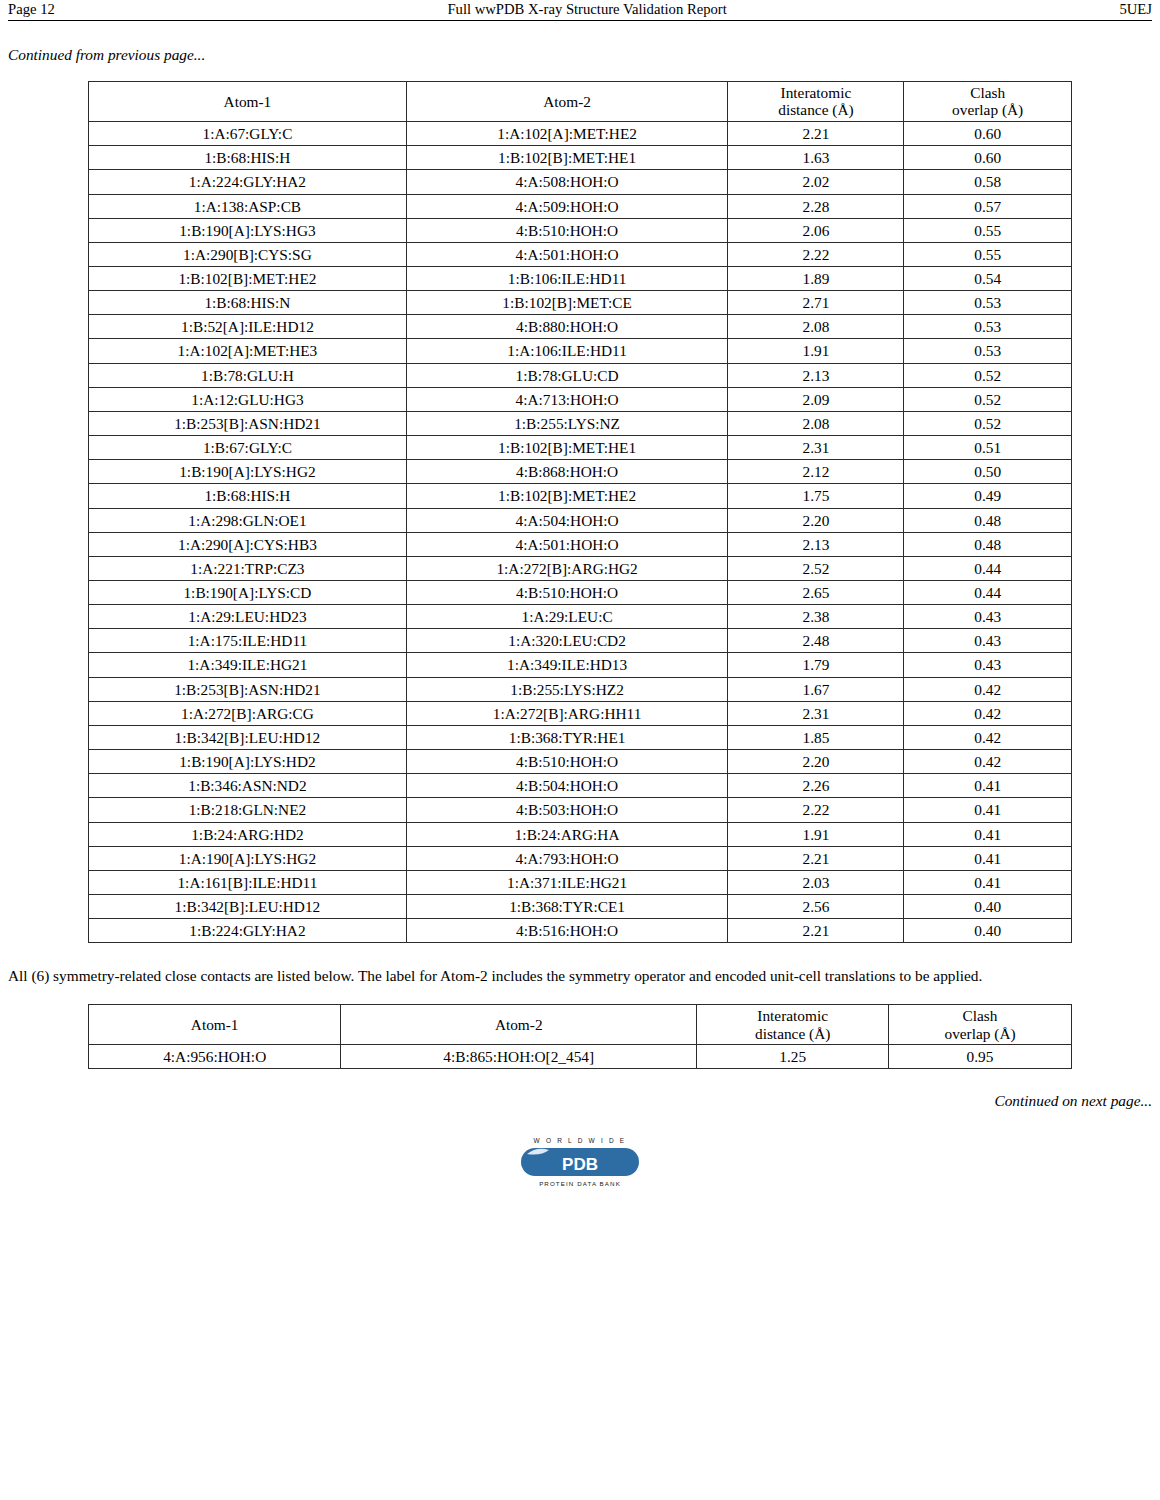Page 12
Full wwPDB X-ray Structure Validation Report
5UEJ
Continued from previous page...
| Atom-1 | Atom-2 | Interatomic distance (Å) | Clash overlap (Å) |
| --- | --- | --- | --- |
| 1:A:67:GLY:C | 1:A:102[A]:MET:HE2 | 2.21 | 0.60 |
| 1:B:68:HIS:H | 1:B:102[B]:MET:HE1 | 1.63 | 0.60 |
| 1:A:224:GLY:HA2 | 4:A:508:HOH:O | 2.02 | 0.58 |
| 1:A:138:ASP:CB | 4:A:509:HOH:O | 2.28 | 0.57 |
| 1:B:190[A]:LYS:HG3 | 4:B:510:HOH:O | 2.06 | 0.55 |
| 1:A:290[B]:CYS:SG | 4:A:501:HOH:O | 2.22 | 0.55 |
| 1:B:102[B]:MET:HE2 | 1:B:106:ILE:HD11 | 1.89 | 0.54 |
| 1:B:68:HIS:N | 1:B:102[B]:MET:CE | 2.71 | 0.53 |
| 1:B:52[A]:ILE:HD12 | 4:B:880:HOH:O | 2.08 | 0.53 |
| 1:A:102[A]:MET:HE3 | 1:A:106:ILE:HD11 | 1.91 | 0.53 |
| 1:B:78:GLU:H | 1:B:78:GLU:CD | 2.13 | 0.52 |
| 1:A:12:GLU:HG3 | 4:A:713:HOH:O | 2.09 | 0.52 |
| 1:B:253[B]:ASN:HD21 | 1:B:255:LYS:NZ | 2.08 | 0.52 |
| 1:B:67:GLY:C | 1:B:102[B]:MET:HE1 | 2.31 | 0.51 |
| 1:B:190[A]:LYS:HG2 | 4:B:868:HOH:O | 2.12 | 0.50 |
| 1:B:68:HIS:H | 1:B:102[B]:MET:HE2 | 1.75 | 0.49 |
| 1:A:298:GLN:OE1 | 4:A:504:HOH:O | 2.20 | 0.48 |
| 1:A:290[A]:CYS:HB3 | 4:A:501:HOH:O | 2.13 | 0.48 |
| 1:A:221:TRP:CZ3 | 1:A:272[B]:ARG:HG2 | 2.52 | 0.44 |
| 1:B:190[A]:LYS:CD | 4:B:510:HOH:O | 2.65 | 0.44 |
| 1:A:29:LEU:HD23 | 1:A:29:LEU:C | 2.38 | 0.43 |
| 1:A:175:ILE:HD11 | 1:A:320:LEU:CD2 | 2.48 | 0.43 |
| 1:A:349:ILE:HG21 | 1:A:349:ILE:HD13 | 1.79 | 0.43 |
| 1:B:253[B]:ASN:HD21 | 1:B:255:LYS:HZ2 | 1.67 | 0.42 |
| 1:A:272[B]:ARG:CG | 1:A:272[B]:ARG:HH11 | 2.31 | 0.42 |
| 1:B:342[B]:LEU:HD12 | 1:B:368:TYR:HE1 | 1.85 | 0.42 |
| 1:B:190[A]:LYS:HD2 | 4:B:510:HOH:O | 2.20 | 0.42 |
| 1:B:346:ASN:ND2 | 4:B:504:HOH:O | 2.26 | 0.41 |
| 1:B:218:GLN:NE2 | 4:B:503:HOH:O | 2.22 | 0.41 |
| 1:B:24:ARG:HD2 | 1:B:24:ARG:HA | 1.91 | 0.41 |
| 1:A:190[A]:LYS:HG2 | 4:A:793:HOH:O | 2.21 | 0.41 |
| 1:A:161[B]:ILE:HD11 | 1:A:371:ILE:HG21 | 2.03 | 0.41 |
| 1:B:342[B]:LEU:HD12 | 1:B:368:TYR:CE1 | 2.56 | 0.40 |
| 1:B:224:GLY:HA2 | 4:B:516:HOH:O | 2.21 | 0.40 |
All (6) symmetry-related close contacts are listed below. The label for Atom-2 includes the symmetry operator and encoded unit-cell translations to be applied.
| Atom-1 | Atom-2 | Interatomic distance (Å) | Clash overlap (Å) |
| --- | --- | --- | --- |
| 4:A:956:HOH:O | 4:B:865:HOH:O[2_454] | 1.25 | 0.95 |
Continued on next page...
wwPDB — Worldwide Protein Data Bank W O R L D W I D E PDB PROTEIN DATA BANK